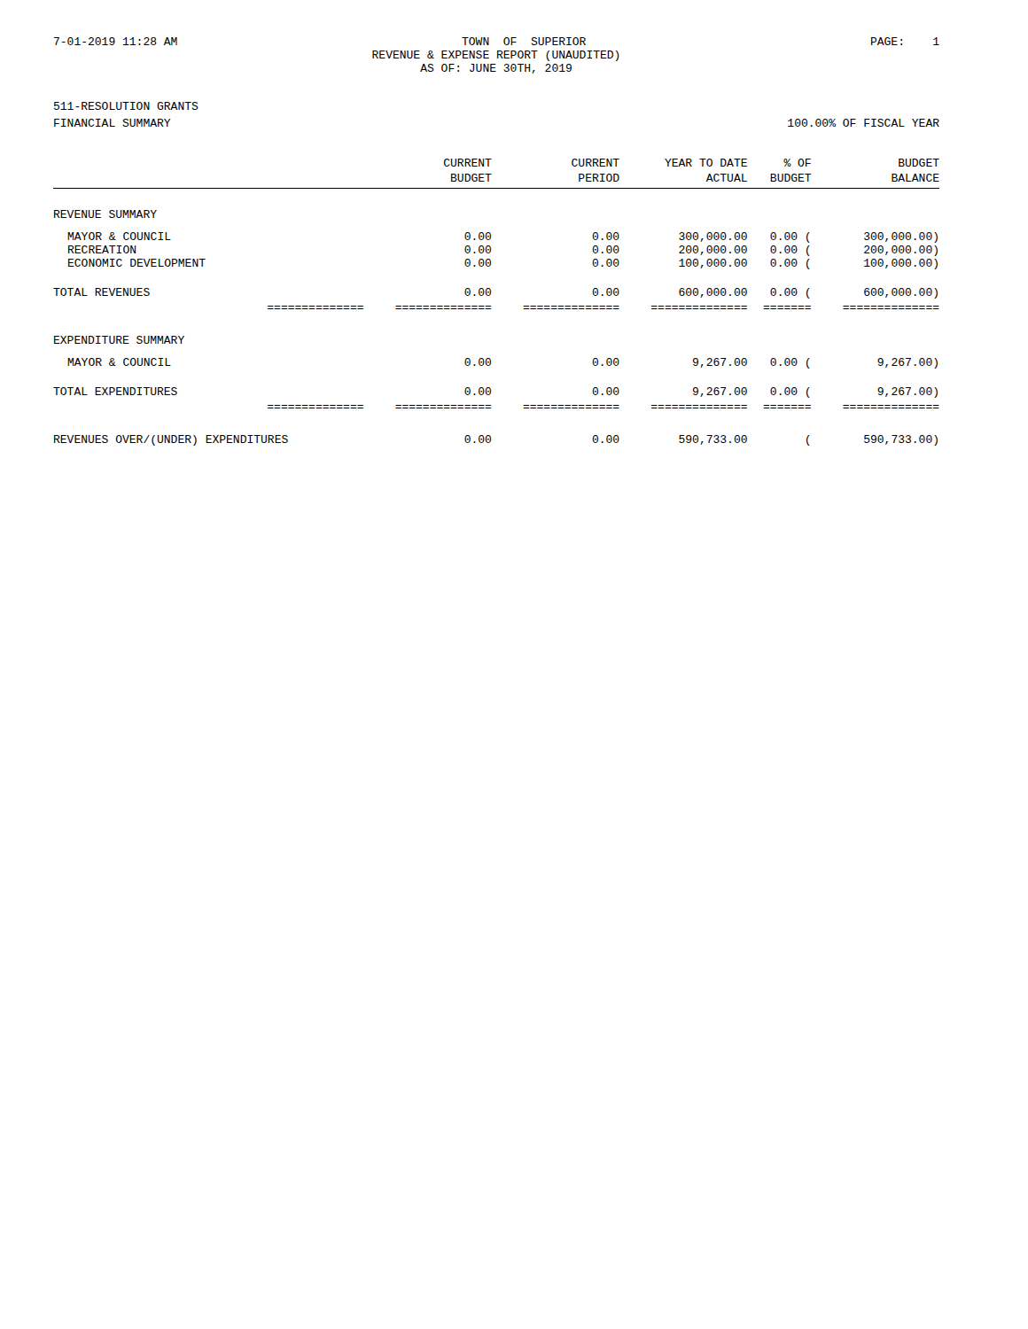7-01-2019 11:28 AM TOWN OF SUPERIOR PAGE: 1
REVENUE & EXPENSE REPORT (UNAUDITED)
AS OF: JUNE 30TH, 2019
511-RESOLUTION GRANTS
FINANCIAL SUMMARY 100.00% OF FISCAL YEAR
| | CURRENT | CURRENT | YEAR TO DATE | % OF | BUDGET |
| --- | --- | --- | --- | --- | --- |
| | BUDGET | PERIOD | ACTUAL | BUDGET | BALANCE |
| REVENUE SUMMARY |
| MAYOR & COUNCIL | 0.00 | 0.00 | 300,000.00 | 0.00 ( | 300,000.00) |
| RECREATION | 0.00 | 0.00 | 200,000.00 | 0.00 ( | 200,000.00) |
| ECONOMIC DEVELOPMENT | 0.00 | 0.00 | 100,000.00 | 0.00 ( | 100,000.00) |
| TOTAL REVENUES | 0.00 | 0.00 | 600,000.00 | 0.00 ( | 600,000.00) |
| ============== | ============== | ============== | ============== | ======= | ============== |
| EXPENDITURE SUMMARY |
| MAYOR & COUNCIL | 0.00 | 0.00 | 9,267.00 | 0.00 ( | 9,267.00) |
| TOTAL EXPENDITURES | 0.00 | 0.00 | 9,267.00 | 0.00 ( | 9,267.00) |
| ============== | ============== | ============== | ============== | ======= | ============== |
| REVENUES OVER/(UNDER) EXPENDITURES | 0.00 | 0.00 | 590,733.00 | ( | 590,733.00) |